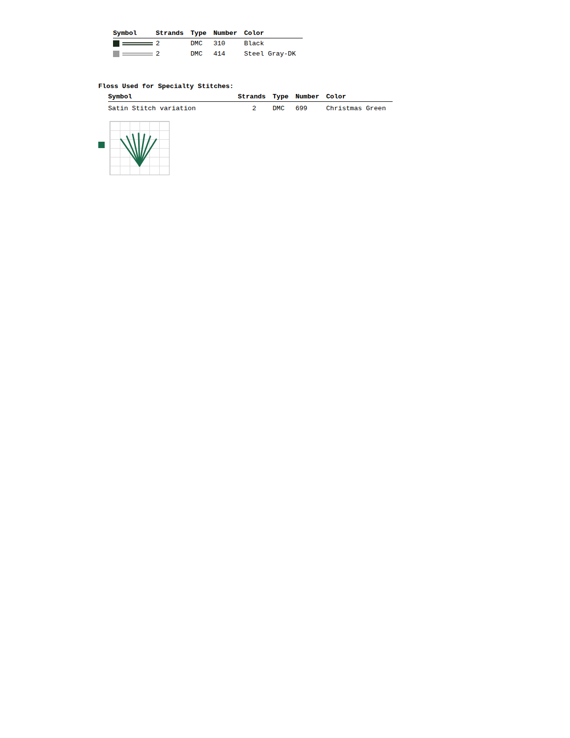| Symbol | Strands | Type | Number | Color |
| --- | --- | --- | --- | --- |
| | 2 | DMC | 310 | Black |
| | 2 | DMC | 414 | Steel Gray-DK |
Floss Used for Specialty Stitches:
| Symbol | Strands | Type | Number | Color |
| --- | --- | --- | --- | --- |
| Satin Stitch variation | 2 | DMC | 699 | Christmas Green |